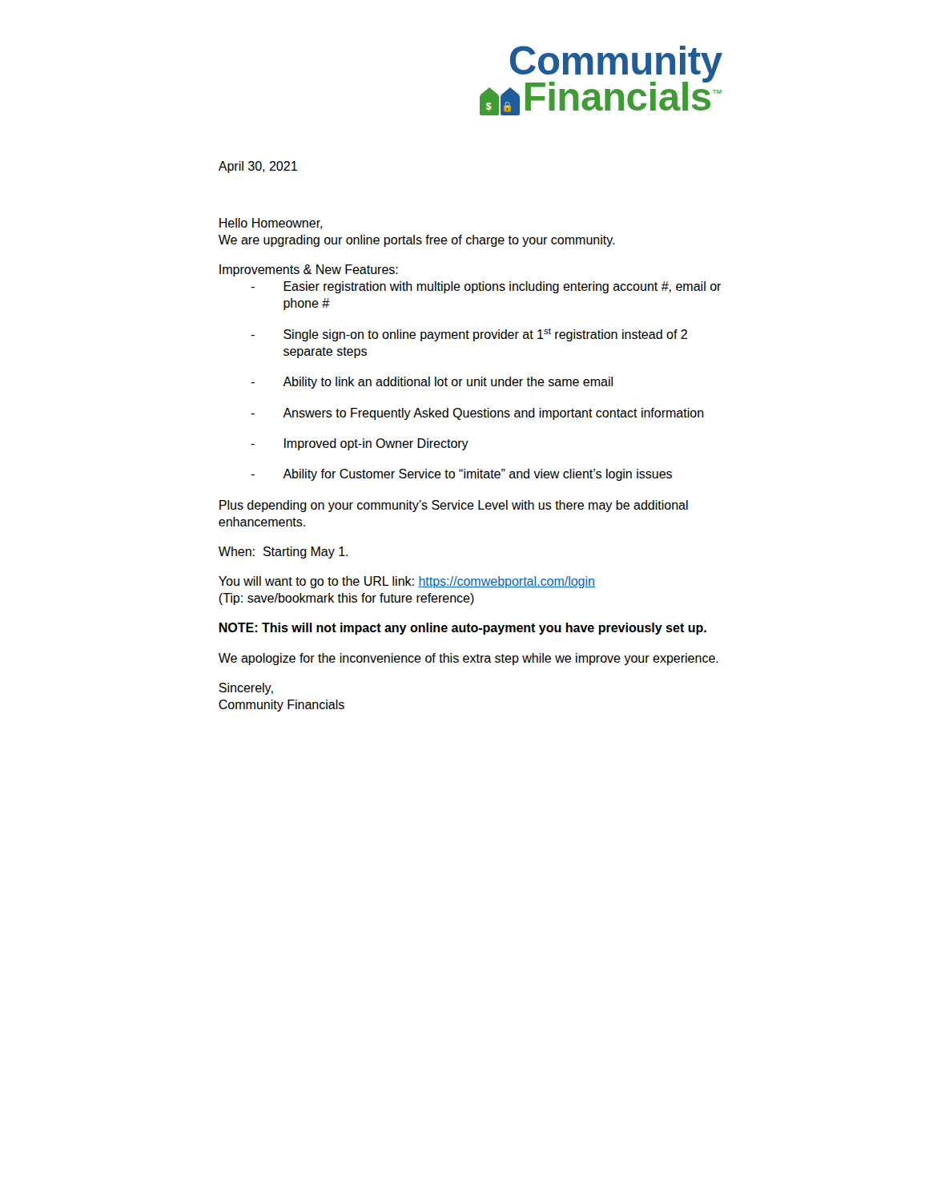Community
$🔒Financials™
April 30, 2021
Hello Homeowner,
We are upgrading our online portals free of charge to your community.
Improvements & New Features:
Easier registration with multiple options including entering account #, email or phone #
Single sign-on to online payment provider at 1st registration instead of 2 separate steps
Ability to link an additional lot or unit under the same email
Answers to Frequently Asked Questions and important contact information
Improved opt-in Owner Directory
Ability for Customer Service to “imitate” and view client’s login issues
Plus depending on your community’s Service Level with us there may be additional enhancements.
When: Starting May 1.
You will want to go to the URL link: https://comwebportal.com/login
(Tip: save/bookmark this for future reference)
NOTE: This will not impact any online auto-payment you have previously set up.
We apologize for the inconvenience of this extra step while we improve your experience.
Sincerely,
Community Financials